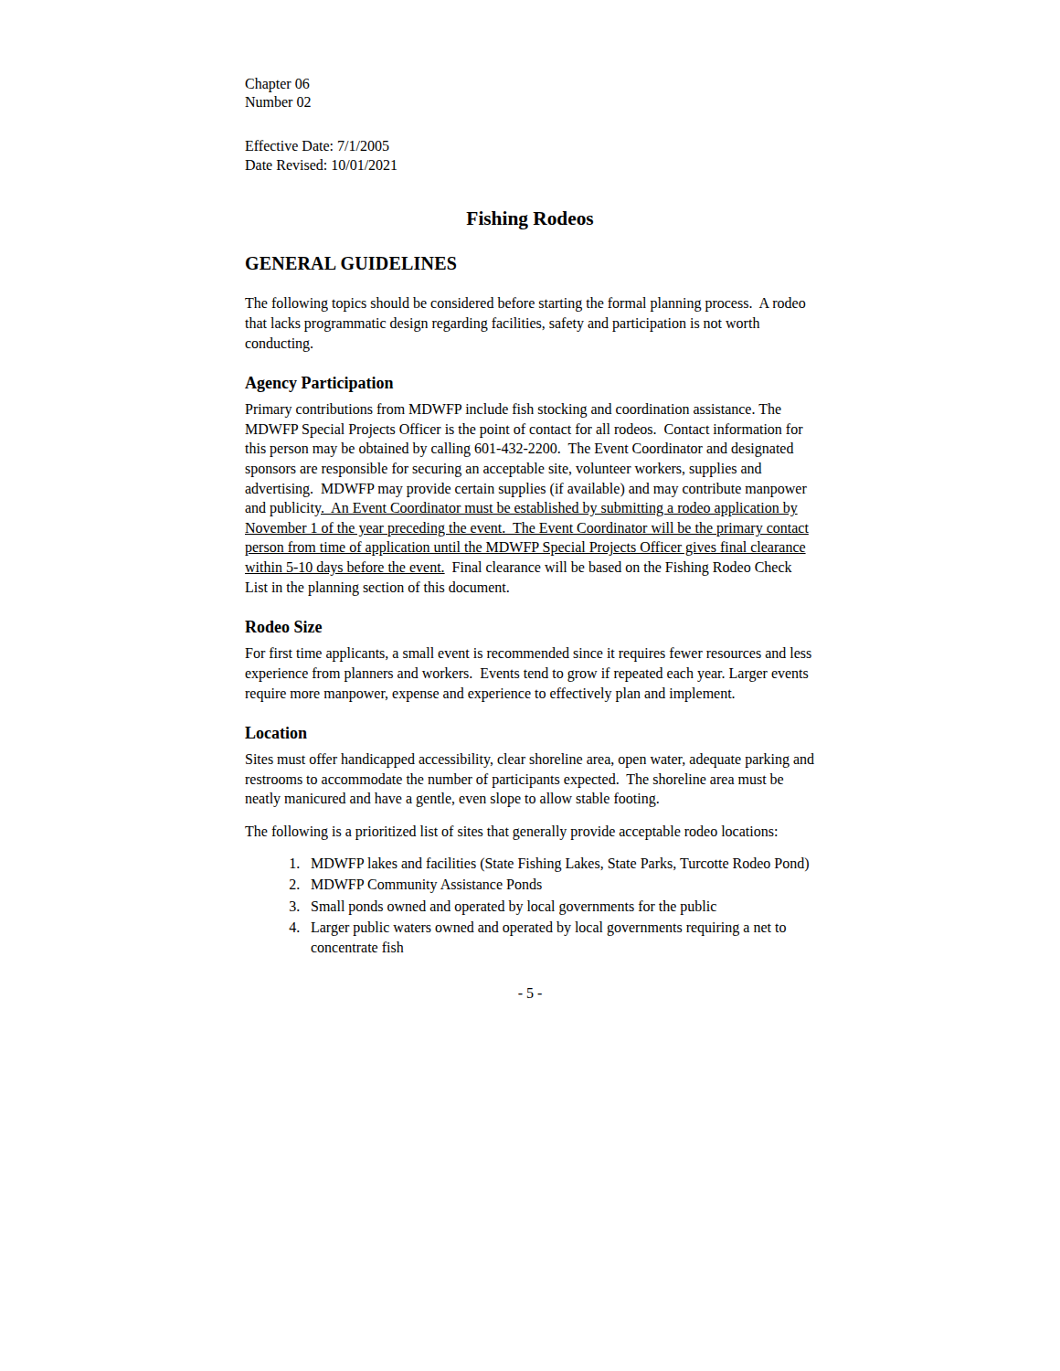Chapter 06
Number 02
Effective Date: 7/1/2005
Date Revised: 10/01/2021
Fishing Rodeos
GENERAL GUIDELINES
The following topics should be considered before starting the formal planning process. A rodeo that lacks programmatic design regarding facilities, safety and participation is not worth conducting.
Agency Participation
Primary contributions from MDWFP include fish stocking and coordination assistance. The MDWFP Special Projects Officer is the point of contact for all rodeos. Contact information for this person may be obtained by calling 601-432-2200. The Event Coordinator and designated sponsors are responsible for securing an acceptable site, volunteer workers, supplies and advertising. MDWFP may provide certain supplies (if available) and may contribute manpower and publicity. An Event Coordinator must be established by submitting a rodeo application by November 1 of the year preceding the event. The Event Coordinator will be the primary contact person from time of application until the MDWFP Special Projects Officer gives final clearance within 5-10 days before the event. Final clearance will be based on the Fishing Rodeo Check List in the planning section of this document.
Rodeo Size
For first time applicants, a small event is recommended since it requires fewer resources and less experience from planners and workers. Events tend to grow if repeated each year. Larger events require more manpower, expense and experience to effectively plan and implement.
Location
Sites must offer handicapped accessibility, clear shoreline area, open water, adequate parking and restrooms to accommodate the number of participants expected. The shoreline area must be neatly manicured and have a gentle, even slope to allow stable footing.
The following is a prioritized list of sites that generally provide acceptable rodeo locations:
MDWFP lakes and facilities (State Fishing Lakes, State Parks, Turcotte Rodeo Pond)
MDWFP Community Assistance Ponds
Small ponds owned and operated by local governments for the public
Larger public waters owned and operated by local governments requiring a net to concentrate fish
- 5 -